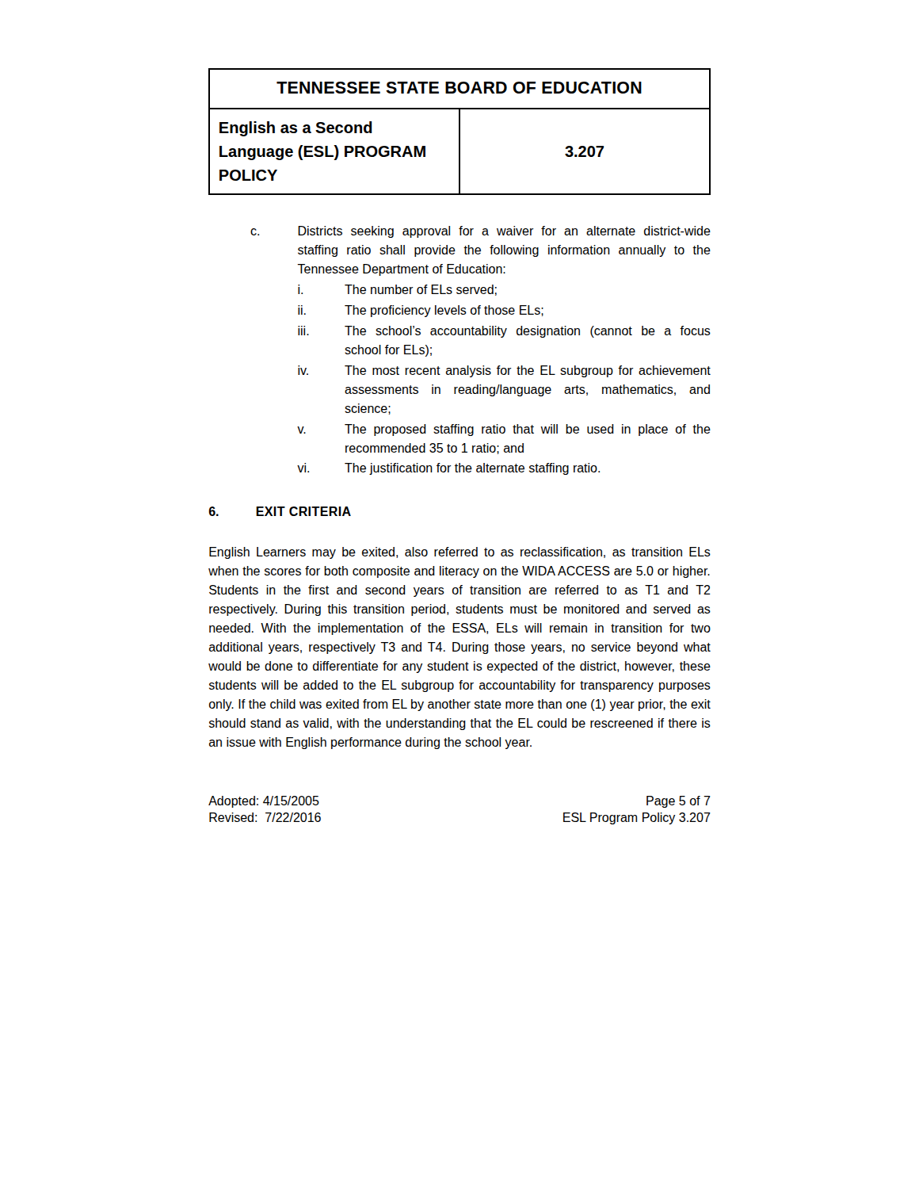| TENNESSEE STATE BOARD OF EDUCATION |
| English as a Second Language (ESL) PROGRAM POLICY | 3.207 |
c.
Districts seeking approval for a waiver for an alternate district-wide staffing ratio shall provide the following information annually to the Tennessee Department of Education:
i. The number of ELs served;
ii. The proficiency levels of those ELs;
iii. The school’s accountability designation (cannot be a focus school for ELs);
iv. The most recent analysis for the EL subgroup for achievement assessments in reading/language arts, mathematics, and science;
v. The proposed staffing ratio that will be used in place of the recommended 35 to 1 ratio; and
vi. The justification for the alternate staffing ratio.
6.
EXIT CRITERIA
English Learners may be exited, also referred to as reclassification, as transition ELs when the scores for both composite and literacy on the WIDA ACCESS are 5.0 or higher. Students in the first and second years of transition are referred to as T1 and T2 respectively. During this transition period, students must be monitored and served as needed. With the implementation of the ESSA, ELs will remain in transition for two additional years, respectively T3 and T4. During those years, no service beyond what would be done to differentiate for any student is expected of the district, however, these students will be added to the EL subgroup for accountability for transparency purposes only. If the child was exited from EL by another state more than one (1) year prior, the exit should stand as valid, with the understanding that the EL could be rescreened if there is an issue with English performance during the school year.
Adopted: 4/15/2005
Revised: 7/22/2016
Page 5 of 7
ESL Program Policy 3.207